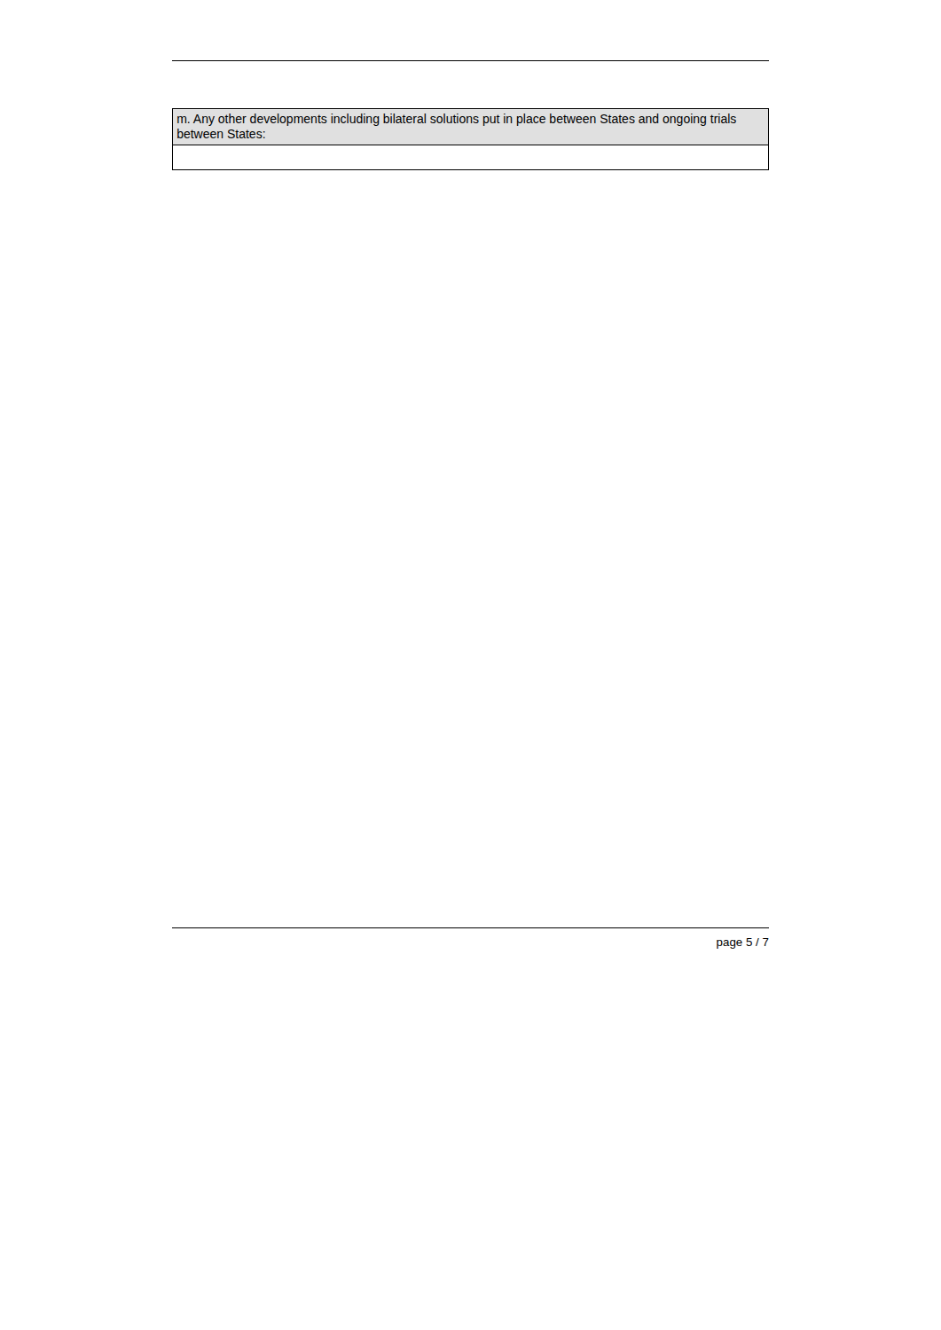| m. Any other developments including bilateral solutions put in place between States and ongoing trials between States: |
page 5 / 7